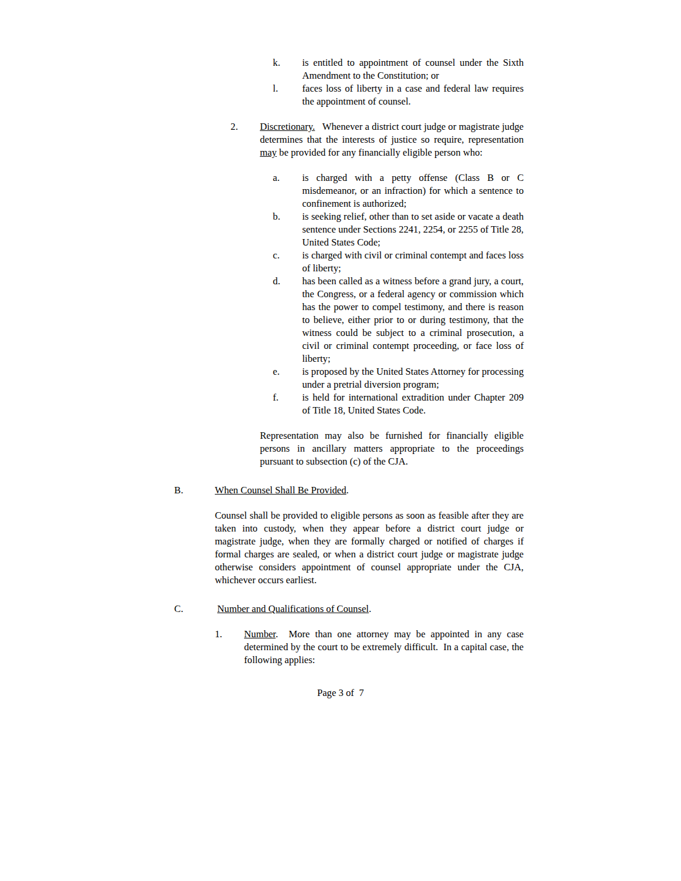k.
is entitled to appointment of counsel under the Sixth Amendment to the Constitution; or
l.
faces loss of liberty in a case and federal law requires the appointment of counsel.
2.
Discretionary. Whenever a district court judge or magistrate judge determines that the interests of justice so require, representation may be provided for any financially eligible person who:
a.
is charged with a petty offense (Class B or C misdemeanor, or an infraction) for which a sentence to confinement is authorized;
b.
is seeking relief, other than to set aside or vacate a death sentence under Sections 2241, 2254, or 2255 of Title 28, United States Code;
c.
is charged with civil or criminal contempt and faces loss of liberty;
d.
has been called as a witness before a grand jury, a court, the Congress, or a federal agency or commission which has the power to compel testimony, and there is reason to believe, either prior to or during testimony, that the witness could be subject to a criminal prosecution, a civil or criminal contempt proceeding, or face loss of liberty;
e.
is proposed by the United States Attorney for processing under a pretrial diversion program;
f.
is held for international extradition under Chapter 209 of Title 18, United States Code.
Representation may also be furnished for financially eligible persons in ancillary matters appropriate to the proceedings pursuant to subsection (c) of the CJA.
B.
When Counsel Shall Be Provided.
Counsel shall be provided to eligible persons as soon as feasible after they are taken into custody, when they appear before a district court judge or magistrate judge, when they are formally charged or notified of charges if formal charges are sealed, or when a district court judge or magistrate judge otherwise considers appointment of counsel appropriate under the CJA, whichever occurs earliest.
C.
Number and Qualifications of Counsel.
1.
Number. More than one attorney may be appointed in any case determined by the court to be extremely difficult. In a capital case, the following applies:
Page 3 of 7